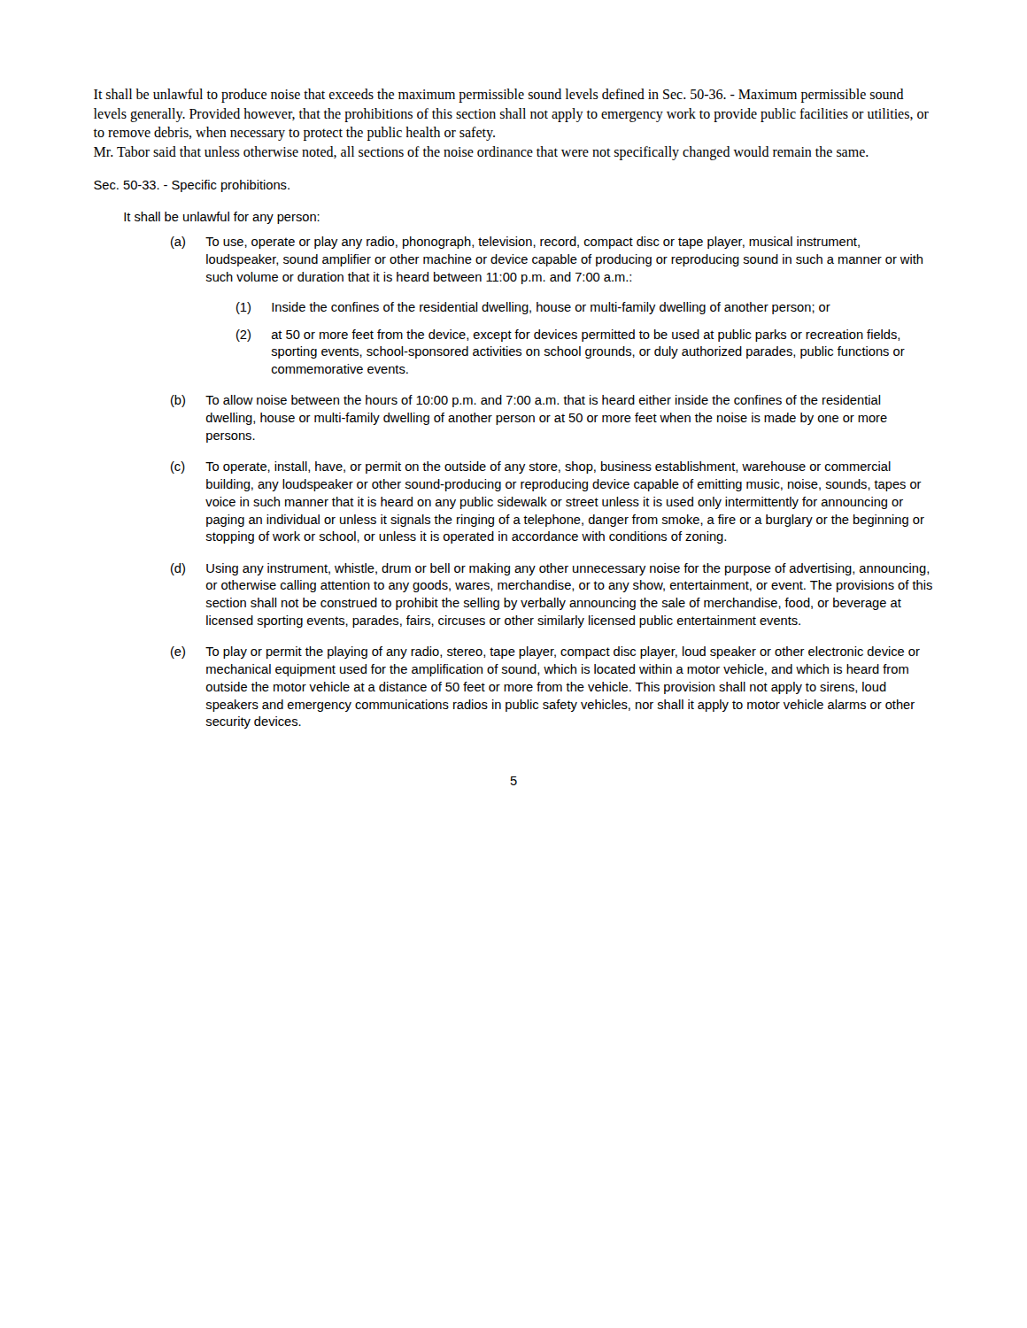It shall be unlawful to produce noise that exceeds the maximum permissible sound levels defined in Sec. 50-36. - Maximum permissible sound levels generally. Provided however, that the prohibitions of this section shall not apply to emergency work to provide public facilities or utilities, or to remove debris, when necessary to protect the public health or safety.
Mr. Tabor said that unless otherwise noted, all sections of the noise ordinance that were not specifically changed would remain the same.
Sec. 50-33. - Specific prohibitions.
It shall be unlawful for any person:
(a) To use, operate or play any radio, phonograph, television, record, compact disc or tape player, musical instrument, loudspeaker, sound amplifier or other machine or device capable of producing or reproducing sound in such a manner or with such volume or duration that it is heard between 11:00 p.m. and 7:00 a.m.:
(1) Inside the confines of the residential dwelling, house or multi-family dwelling of another person; or
(2) at 50 or more feet from the device, except for devices permitted to be used at public parks or recreation fields, sporting events, school-sponsored activities on school grounds, or duly authorized parades, public functions or commemorative events.
(b) To allow noise between the hours of 10:00 p.m. and 7:00 a.m. that is heard either inside the confines of the residential dwelling, house or multi-family dwelling of another person or at 50 or more feet when the noise is made by one or more persons.
(c) To operate, install, have, or permit on the outside of any store, shop, business establishment, warehouse or commercial building, any loudspeaker or other sound-producing or reproducing device capable of emitting music, noise, sounds, tapes or voice in such manner that it is heard on any public sidewalk or street unless it is used only intermittently for announcing or paging an individual or unless it signals the ringing of a telephone, danger from smoke, a fire or a burglary or the beginning or stopping of work or school, or unless it is operated in accordance with conditions of zoning.
(d) Using any instrument, whistle, drum or bell or making any other unnecessary noise for the purpose of advertising, announcing, or otherwise calling attention to any goods, wares, merchandise, or to any show, entertainment, or event. The provisions of this section shall not be construed to prohibit the selling by verbally announcing the sale of merchandise, food, or beverage at licensed sporting events, parades, fairs, circuses or other similarly licensed public entertainment events.
(e) To play or permit the playing of any radio, stereo, tape player, compact disc player, loud speaker or other electronic device or mechanical equipment used for the amplification of sound, which is located within a motor vehicle, and which is heard from outside the motor vehicle at a distance of 50 feet or more from the vehicle. This provision shall not apply to sirens, loud speakers and emergency communications radios in public safety vehicles, nor shall it apply to motor vehicle alarms or other security devices.
5